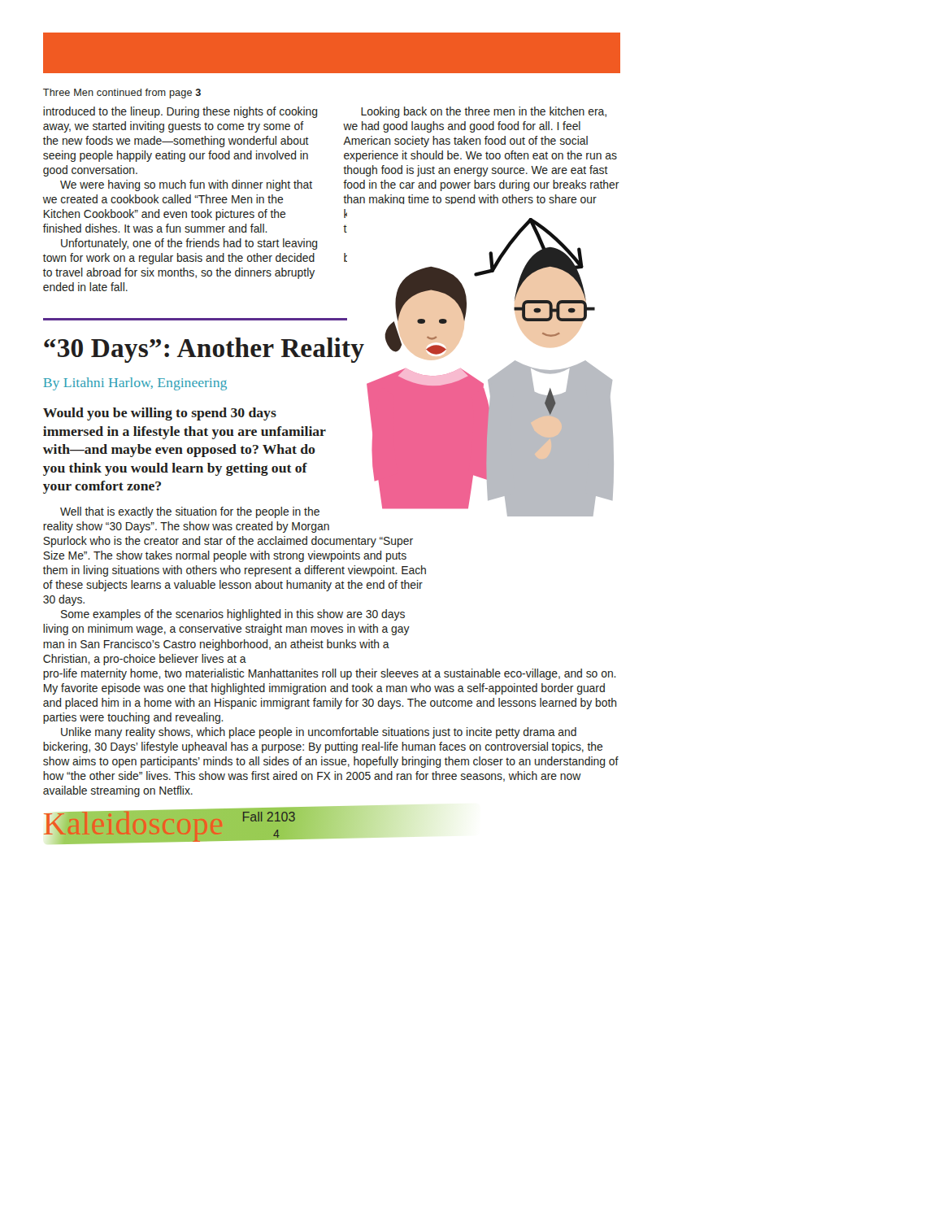Three Men continued from page 3
introduced to the lineup. During these nights of cooking away, we started inviting guests to come try some of the new foods we made—something wonderful about seeing people happily eating our food and involved in good conversation.
We were having so much fun with dinner night that we created a cookbook called “Three Men in the Kitchen Cookbook” and even took pictures of the finished dishes. It was a fun summer and fall.
Unfortunately, one of the friends had to start leaving town for work on a regular basis and the other decided to travel abroad for six months, so the dinners abruptly ended in late fall.
Looking back on the three men in the kitchen era, we had good laughs and good food for all. I feel American society has taken food out of the social experience it should be. We too often eat on the run as though food is just an energy source. We are eat fast food in the car and power bars during our breaks rather than making time to spend with others to share our knowledge, passion and interests. You learn a lot from the people you break bread with.
There is talk of getting Three Men in the Kitchen back together again soon.
“30 Days”: Another Reality
By Litahni Harlow, Engineering
Would you be willing to spend 30 days immersed in a lifestyle that you are unfamiliar with—and maybe even opposed to? What do you think you would learn by getting out of your comfort zone?
Well that is exactly the situation for the people in the reality show “30 Days”. The show was created by Morgan Spurlock who is the creator and star of the acclaimed documentary “Super Size Me”. The show takes normal people with strong viewpoints and puts them in living situations with others who represent a different viewpoint. Each of these subjects learns a valuable lesson about humanity at the end of their 30 days.
Some examples of the scenarios highlighted in this show are 30 days living on minimum wage, a conservative straight man moves in with a gay man in San Francisco’s Castro neighborhood, an atheist bunks with a Christian, a pro-choice believer lives at a
pro-life maternity home, two materialistic Manhattanites roll up their sleeves at a sustainable eco-village, and so on. My favorite episode was one that highlighted immigration and took a man who was a self-appointed border guard and placed him in a home with an Hispanic immigrant family for 30 days. The outcome and lessons learned by both parties were touching and revealing.
Unlike many reality shows, which place people in uncomfortable situations just to incite petty drama and bickering, 30 Days’ lifestyle upheaval has a purpose: By putting real-life human faces on controversial topics, the show aims to open participants’ minds to all sides of an issue, hopefully bringing them closer to an understanding of how “the other side” lives. This show was first aired on FX in 2005 and ran for three seasons, which are now available streaming on Netflix.
Kaleidoscope
Fall 2103
4